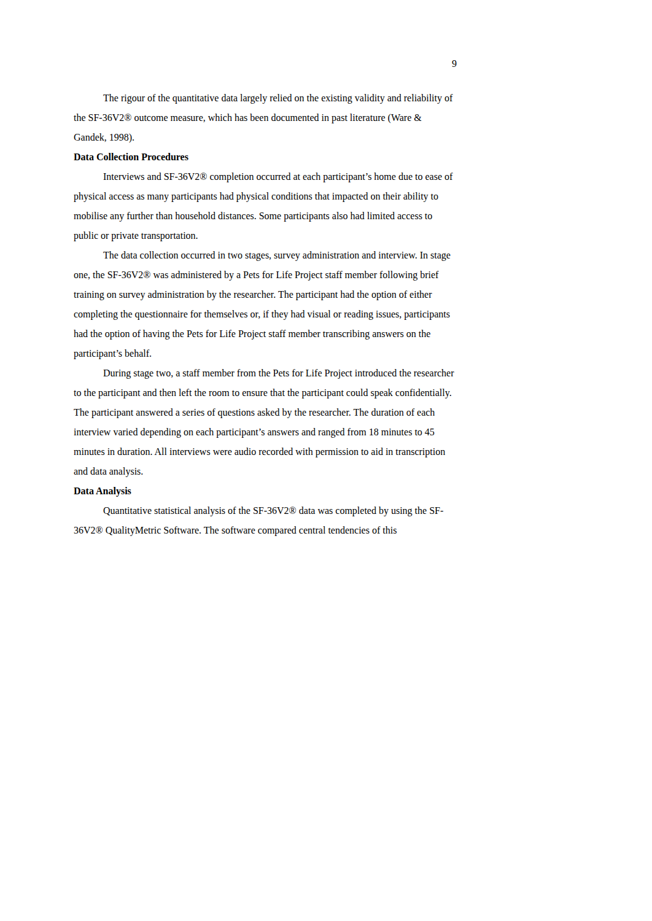9
The rigour of the quantitative data largely relied on the existing validity and reliability of the SF-36V2® outcome measure, which has been documented in past literature (Ware & Gandek, 1998).
Data Collection Procedures
Interviews and SF-36V2® completion occurred at each participant’s home due to ease of physical access as many participants had physical conditions that impacted on their ability to mobilise any further than household distances. Some participants also had limited access to public or private transportation.
The data collection occurred in two stages, survey administration and interview. In stage one, the SF-36V2® was administered by a Pets for Life Project staff member following brief training on survey administration by the researcher. The participant had the option of either completing the questionnaire for themselves or, if they had visual or reading issues, participants had the option of having the Pets for Life Project staff member transcribing answers on the participant’s behalf.
During stage two, a staff member from the Pets for Life Project introduced the researcher to the participant and then left the room to ensure that the participant could speak confidentially. The participant answered a series of questions asked by the researcher. The duration of each interview varied depending on each participant’s answers and ranged from 18 minutes to 45 minutes in duration. All interviews were audio recorded with permission to aid in transcription and data analysis.
Data Analysis
Quantitative statistical analysis of the SF-36V2® data was completed by using the SF-36V2® QualityMetric Software. The software compared central tendencies of this